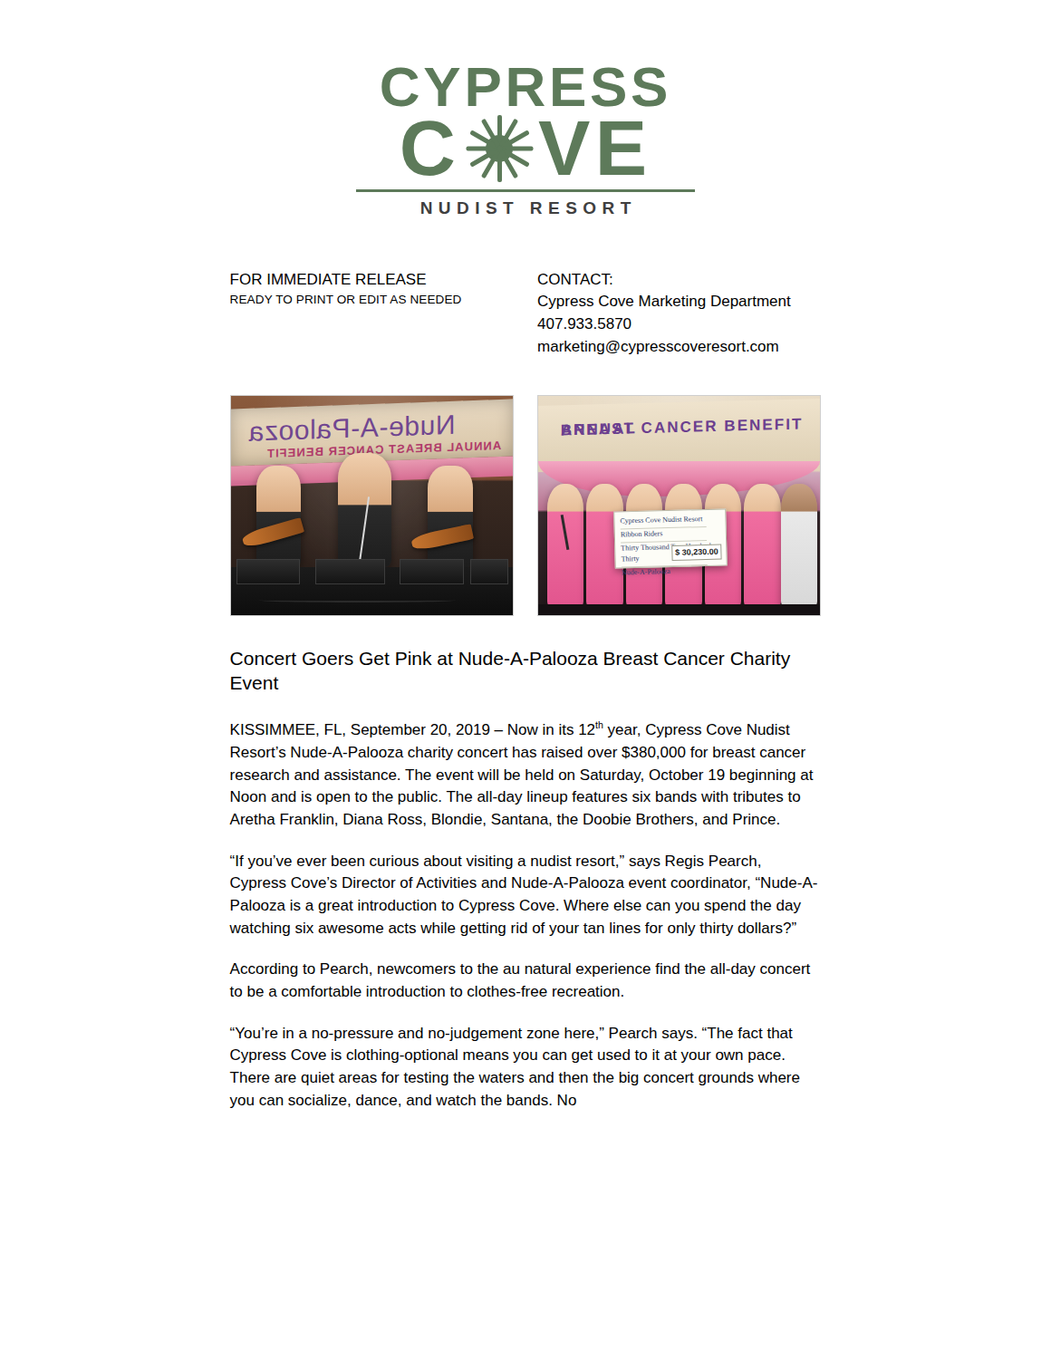CYPRESS
C VE
NUDIST RESORT
FOR IMMEDIATE RELEASE
READY TO PRINT OR EDIT AS NEEDED
CONTACT:
Cypress Cove Marketing Department
407.933.5870
marketing@cypresscoveresort.com
Nude-A-Palooza ANNUAL BREAST CANCER BENEFIT
ANNUAL BREAST CANCER BENEFIT
Cypress Cove Nudist Resort Ribbon Riders Thirty Thousand Two Hundred Thirty Nude-A-Palooza $ 30,230.00
Concert Goers Get Pink at Nude-A-Palooza Breast Cancer Charity Event
KISSIMMEE, FL, September 20, 2019 – Now in its 12th year, Cypress Cove Nudist Resort’s Nude-A-Palooza charity concert has raised over $380,000 for breast cancer research and assistance. The event will be held on Saturday, October 19 beginning at Noon and is open to the public. The all-day lineup features six bands with tributes to Aretha Franklin, Diana Ross, Blondie, Santana, the Doobie Brothers, and Prince.
“If you’ve ever been curious about visiting a nudist resort,” says Regis Pearch, Cypress Cove’s Director of Activities and Nude-A-Palooza event coordinator, “Nude-A-Palooza is a great introduction to Cypress Cove. Where else can you spend the day watching six awesome acts while getting rid of your tan lines for only thirty dollars?”
According to Pearch, newcomers to the au natural experience find the all-day concert to be a comfortable introduction to clothes-free recreation.
“You’re in a no-pressure and no-judgement zone here,” Pearch says. “The fact that Cypress Cove is clothing-optional means you can get used to it at your own pace. There are quiet areas for testing the waters and then the big concert grounds where you can socialize, dance, and watch the bands. No